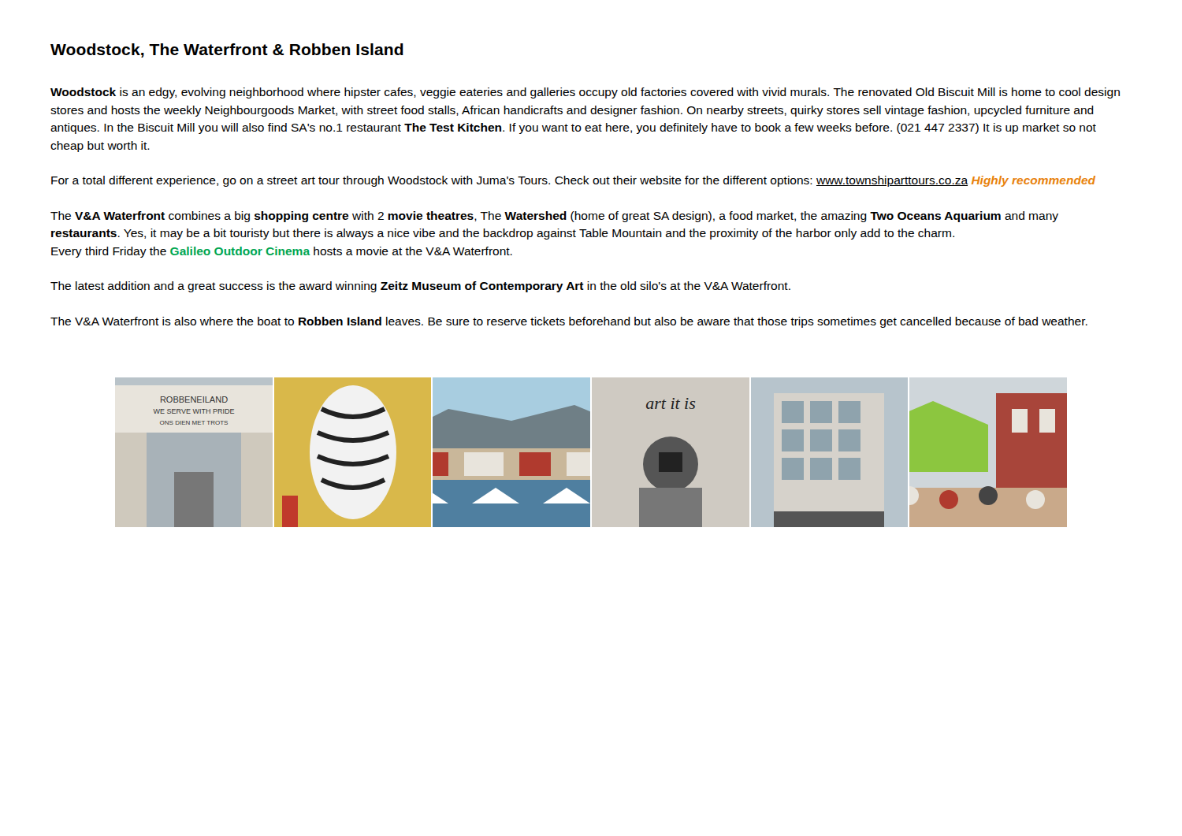Woodstock, The Waterfront & Robben Island
Woodstock is an edgy, evolving neighborhood where hipster cafes, veggie eateries and galleries occupy old factories covered with vivid murals. The renovated Old Biscuit Mill is home to cool design stores and hosts the weekly Neighbourgoods Market, with street food stalls, African handicrafts and designer fashion. On nearby streets, quirky stores sell vintage fashion, upcycled furniture and antiques. In the Biscuit Mill you will also find SA's no.1 restaurant The Test Kitchen. If you want to eat here, you definitely have to book a few weeks before. (021 447 2337) It is up market so not cheap but worth it.
For a total different experience, go on a street art tour through Woodstock with Juma's Tours. Check out their website for the different options: www.townshiparttours.co.za Highly recommended
The V&A Waterfront combines a big shopping centre with 2 movie theatres, The Watershed (home of great SA design), a food market, the amazing Two Oceans Aquarium and many restaurants. Yes, it may be a bit touristy but there is always a nice vibe and the backdrop against Table Mountain and the proximity of the harbor only add to the charm.
Every third Friday the Galileo Outdoor Cinema hosts a movie at the V&A Waterfront.
The latest addition and a great success is the award winning Zeitz Museum of Contemporary Art in the old silo's at the V&A Waterfront.
The V&A Waterfront is also where the boat to Robben Island leaves. Be sure to reserve tickets beforehand but also be aware that those trips sometimes get cancelled because of bad weather.